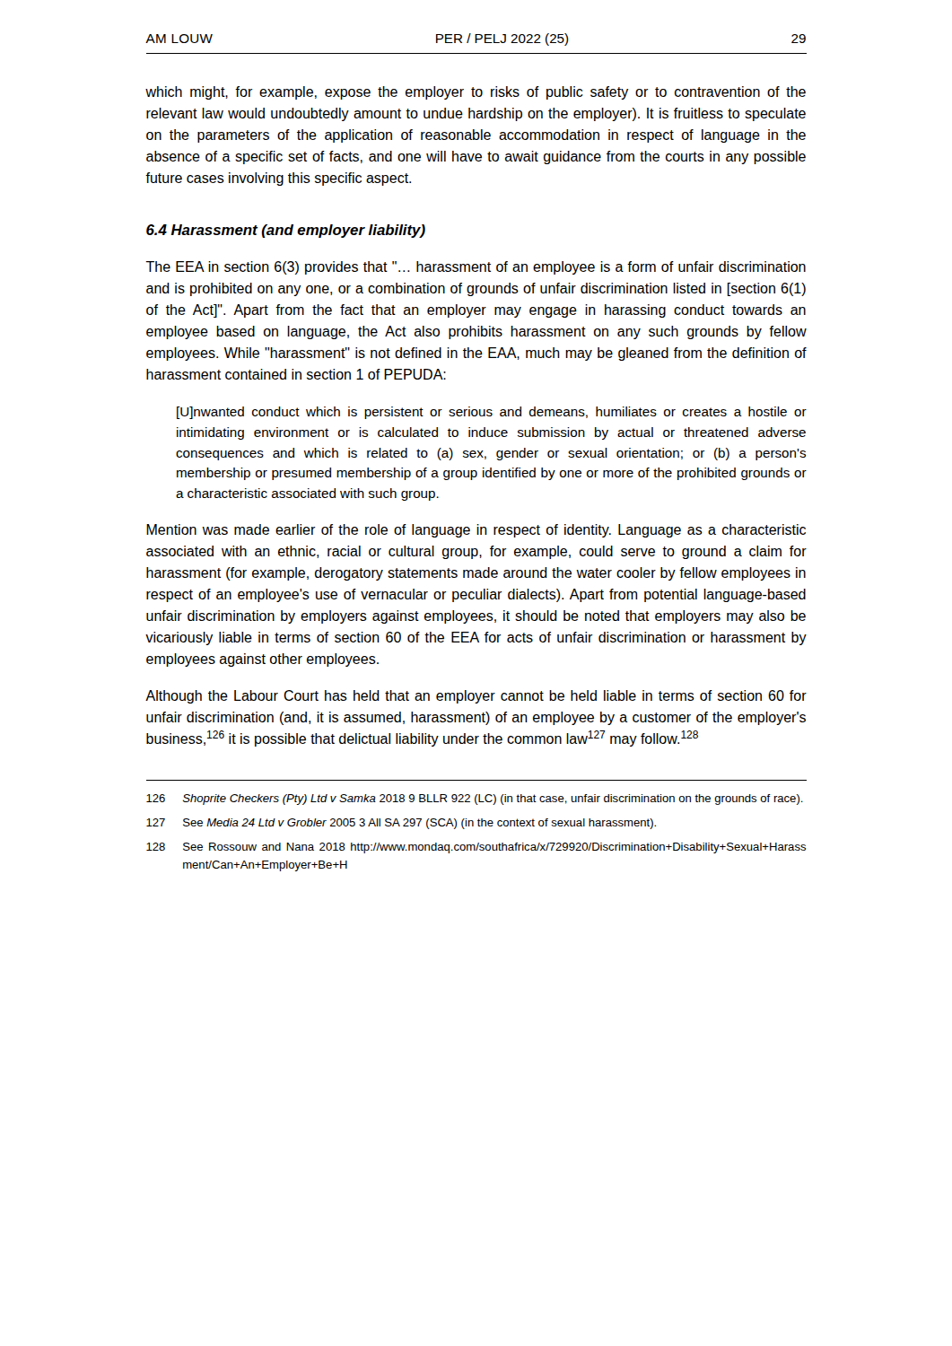AM LOUW PER / PELJ 2022 (25) 29
which might, for example, expose the employer to risks of public safety or to contravention of the relevant law would undoubtedly amount to undue hardship on the employer). It is fruitless to speculate on the parameters of the application of reasonable accommodation in respect of language in the absence of a specific set of facts, and one will have to await guidance from the courts in any possible future cases involving this specific aspect.
6.4 Harassment (and employer liability)
The EEA in section 6(3) provides that "… harassment of an employee is a form of unfair discrimination and is prohibited on any one, or a combination of grounds of unfair discrimination listed in [section 6(1) of the Act]". Apart from the fact that an employer may engage in harassing conduct towards an employee based on language, the Act also prohibits harassment on any such grounds by fellow employees. While "harassment" is not defined in the EAA, much may be gleaned from the definition of harassment contained in section 1 of PEPUDA:
[U]nwanted conduct which is persistent or serious and demeans, humiliates or creates a hostile or intimidating environment or is calculated to induce submission by actual or threatened adverse consequences and which is related to (a) sex, gender or sexual orientation; or (b) a person's membership or presumed membership of a group identified by one or more of the prohibited grounds or a characteristic associated with such group.
Mention was made earlier of the role of language in respect of identity. Language as a characteristic associated with an ethnic, racial or cultural group, for example, could serve to ground a claim for harassment (for example, derogatory statements made around the water cooler by fellow employees in respect of an employee's use of vernacular or peculiar dialects). Apart from potential language-based unfair discrimination by employers against employees, it should be noted that employers may also be vicariously liable in terms of section 60 of the EEA for acts of unfair discrimination or harassment by employees against other employees.
Although the Labour Court has held that an employer cannot be held liable in terms of section 60 for unfair discrimination (and, it is assumed, harassment) of an employee by a customer of the employer's business,126 it is possible that delictual liability under the common law127 may follow.128
126 Shoprite Checkers (Pty) Ltd v Samka 2018 9 BLLR 922 (LC) (in that case, unfair discrimination on the grounds of race).
127 See Media 24 Ltd v Grobler 2005 3 All SA 297 (SCA) (in the context of sexual harassment).
128 See Rossouw and Nana 2018 http://www.mondaq.com/southafrica/x/729920/Discrimination+Disability+Sexual+Harassment/Can+An+Employer+Be+H